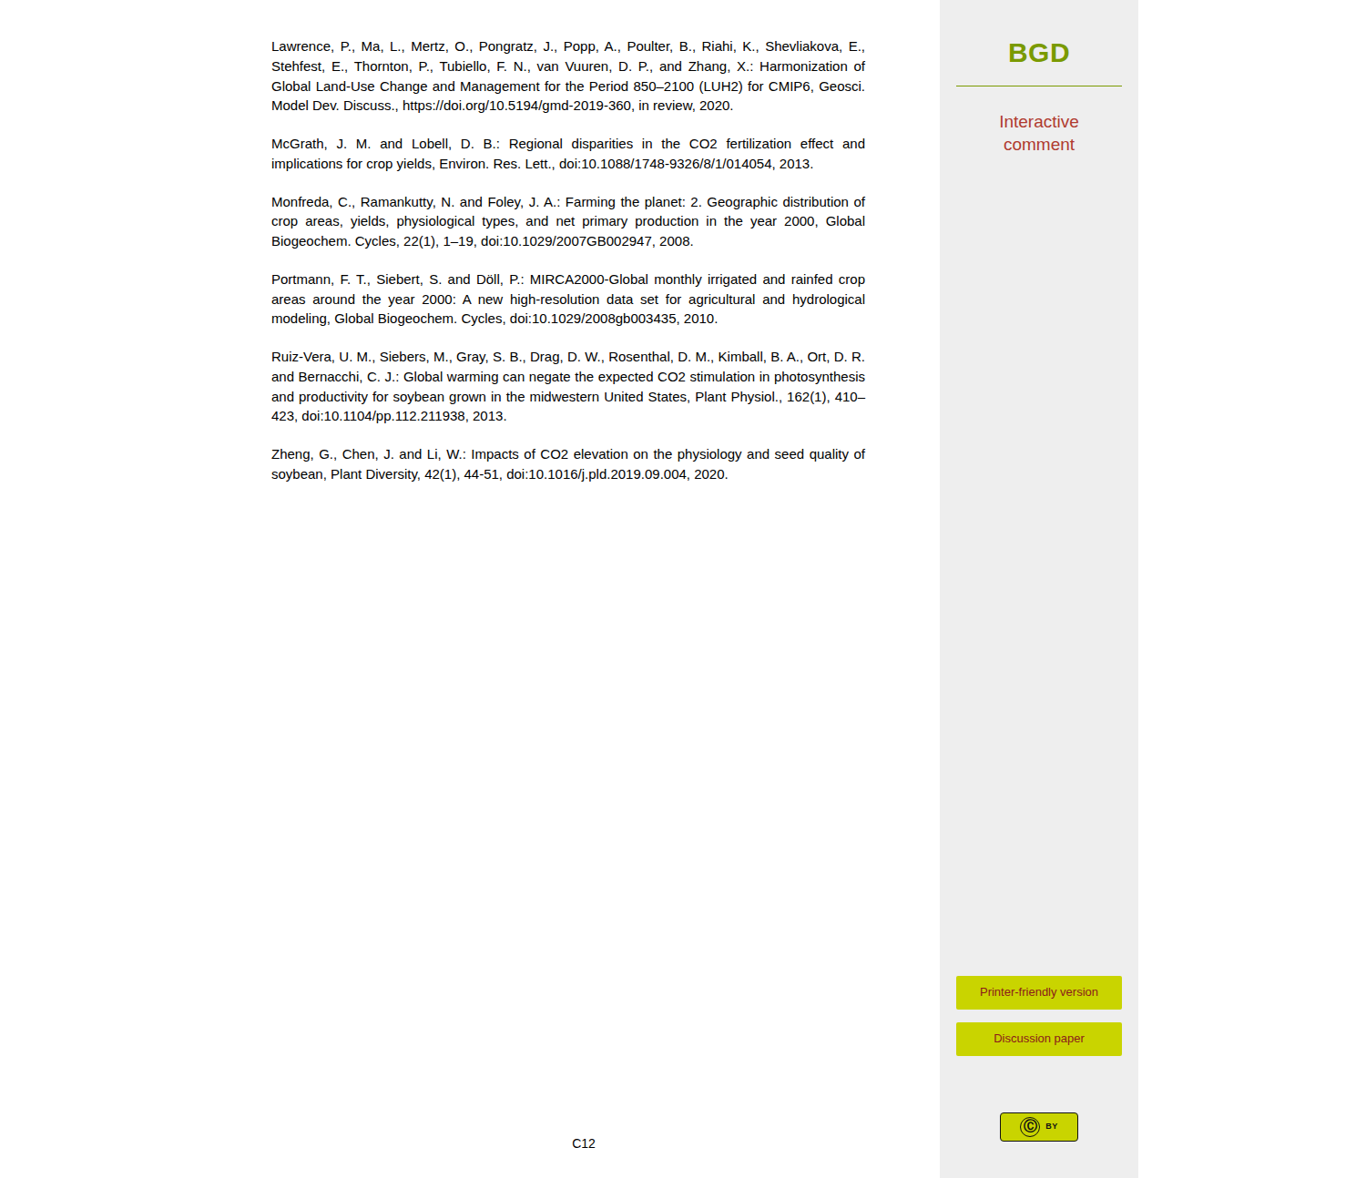Lawrence, P., Ma, L., Mertz, O., Pongratz, J., Popp, A., Poulter, B., Riahi, K., Shevliakova, E., Stehfest, E., Thornton, P., Tubiello, F. N., van Vuuren, D. P., and Zhang, X.: Harmonization of Global Land-Use Change and Management for the Period 850–2100 (LUH2) for CMIP6, Geosci. Model Dev. Discuss., https://doi.org/10.5194/gmd-2019-360, in review, 2020.
McGrath, J. M. and Lobell, D. B.: Regional disparities in the CO2 fertilization effect and implications for crop yields, Environ. Res. Lett., doi:10.1088/1748-9326/8/1/014054, 2013.
Monfreda, C., Ramankutty, N. and Foley, J. A.: Farming the planet: 2. Geographic distribution of crop areas, yields, physiological types, and net primary production in the year 2000, Global Biogeochem. Cycles, 22(1), 1–19, doi:10.1029/2007GB002947, 2008.
Portmann, F. T., Siebert, S. and Döll, P.: MIRCA2000-Global monthly irrigated and rainfed crop areas around the year 2000: A new high-resolution data set for agricultural and hydrological modeling, Global Biogeochem. Cycles, doi:10.1029/2008gb003435, 2010.
Ruiz-Vera, U. M., Siebers, M., Gray, S. B., Drag, D. W., Rosenthal, D. M., Kimball, B. A., Ort, D. R. and Bernacchi, C. J.: Global warming can negate the expected CO2 stimulation in photosynthesis and productivity for soybean grown in the midwestern United States, Plant Physiol., 162(1), 410–423, doi:10.1104/pp.112.211938, 2013.
Zheng, G., Chen, J. and Li, W.: Impacts of CO2 elevation on the physiology and seed quality of soybean, Plant Diversity, 42(1), 44-51, doi:10.1016/j.pld.2019.09.004, 2020.
C12
BGD
Interactive comment
Printer-friendly version Discussion paper
Ⓒ BY